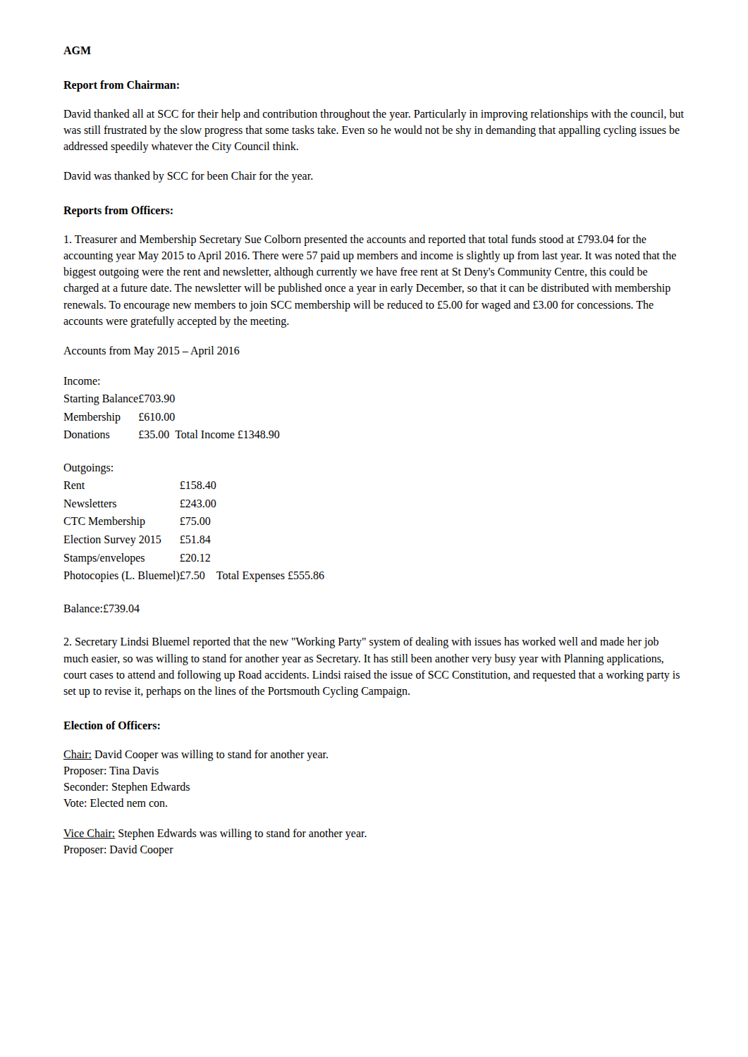AGM
Report from Chairman:
David thanked all at SCC for their help and contribution throughout the year. Particularly in improving relationships with the council, but was still frustrated by the slow progress that some tasks take. Even so he would not be shy in demanding that appalling cycling issues be addressed speedily whatever the City Council think.
David was thanked by SCC for been Chair for the year.
Reports from Officers:
1. Treasurer and Membership Secretary Sue Colborn presented the accounts and reported that total funds stood at £793.04 for the accounting year May 2015 to April 2016. There were 57 paid up members and income is slightly up from last year. It was noted that the biggest outgoing were the rent and newsletter, although currently we have free rent at St Deny's Community Centre, this could be charged at a future date. The newsletter will be published once a year in early December, so that it can be distributed with membership renewals. To encourage new members to join SCC membership will be reduced to £5.00 for waged and £3.00 for concessions. The accounts were gratefully accepted by the meeting.
Accounts from May 2015 – April 2016
| Income: | | |
| Starting Balance | £703.90 | |
| Membership | £610.00 | |
| Donations | £35.00 | Total Income £1348.90 |
| Outgoings: | | |
| Rent | £158.40 | |
| Newsletters | £243.00 | |
| CTC Membership | £75.00 | |
| Election Survey 2015 | £51.84 | |
| Stamps/envelopes | £20.12 | |
| Photocopies (L. Bluemel) | £7.50 | Total Expenses £555.86 |
| Balance: | £739.04 | |
2. Secretary Lindsi Bluemel reported that the new "Working Party" system of dealing with issues has worked well and made her job much easier, so was willing to stand for another year as Secretary. It has still been another very busy year with Planning applications, court cases to attend and following up Road accidents. Lindsi raised the issue of SCC Constitution, and requested that a working party is set up to revise it, perhaps on the lines of the Portsmouth Cycling Campaign.
Election of Officers:
Chair: David Cooper was willing to stand for another year.
Proposer: Tina Davis
Seconder: Stephen Edwards
Vote: Elected nem con.
Vice Chair: Stephen Edwards was willing to stand for another year.
Proposer: David Cooper